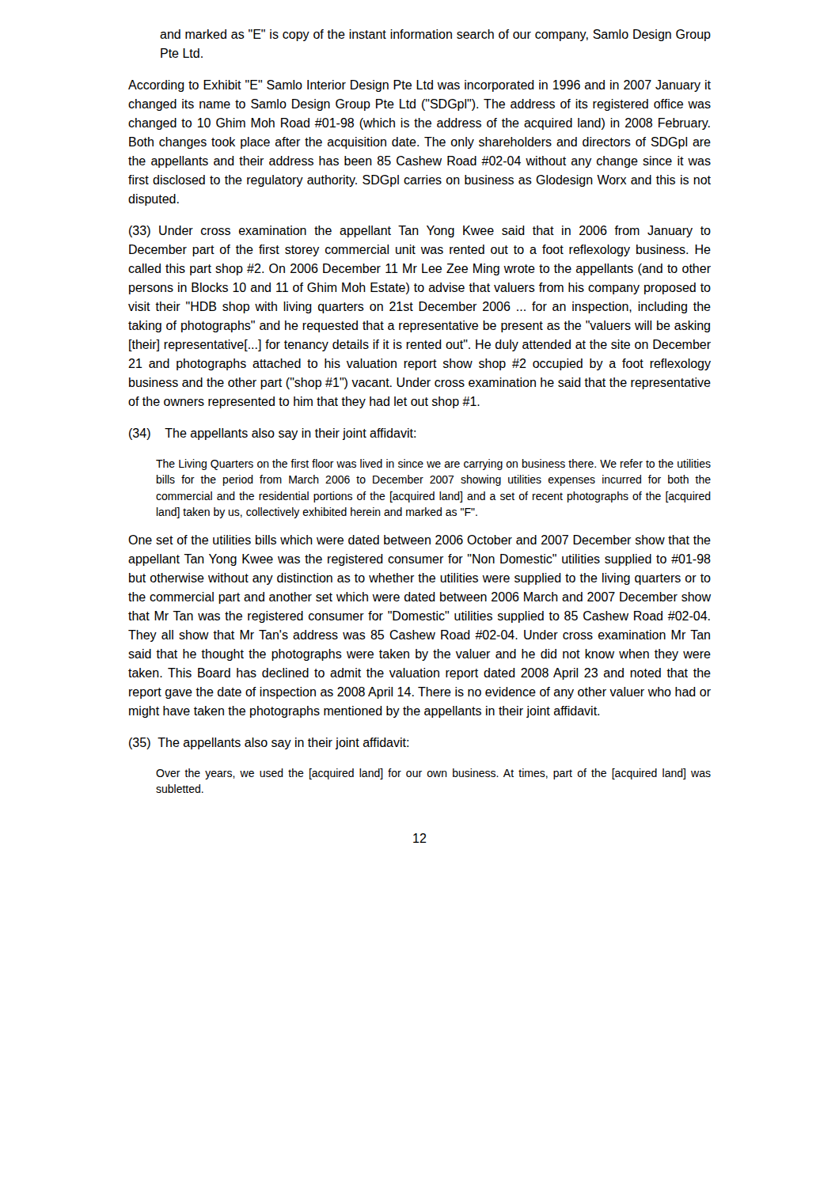and marked as "E" is copy of the instant information search of our company, Samlo Design Group Pte Ltd.
According to Exhibit "E" Samlo Interior Design Pte Ltd was incorporated in 1996 and in 2007 January it changed its name to Samlo Design Group Pte Ltd ("SDGpl"). The address of its registered office was changed to 10 Ghim Moh Road #01-98 (which is the address of the acquired land) in 2008 February. Both changes took place after the acquisition date. The only shareholders and directors of SDGpl are the appellants and their address has been 85 Cashew Road #02-04 without any change since it was first disclosed to the regulatory authority. SDGpl carries on business as Glodesign Worx and this is not disputed.
(33) Under cross examination the appellant Tan Yong Kwee said that in 2006 from January to December part of the first storey commercial unit was rented out to a foot reflexology business. He called this part shop #2. On 2006 December 11 Mr Lee Zee Ming wrote to the appellants (and to other persons in Blocks 10 and 11 of Ghim Moh Estate) to advise that valuers from his company proposed to visit their "HDB shop with living quarters on 21st December 2006 ... for an inspection, including the taking of photographs" and he requested that a representative be present as the "valuers will be asking [their] representative[...] for tenancy details if it is rented out". He duly attended at the site on December 21 and photographs attached to his valuation report show shop #2 occupied by a foot reflexology business and the other part ("shop #1") vacant. Under cross examination he said that the representative of the owners represented to him that they had let out shop #1.
(34) The appellants also say in their joint affidavit:
The Living Quarters on the first floor was lived in since we are carrying on business there. We refer to the utilities bills for the period from March 2006 to December 2007 showing utilities expenses incurred for both the commercial and the residential portions of the [acquired land] and a set of recent photographs of the [acquired land] taken by us, collectively exhibited herein and marked as "F".
One set of the utilities bills which were dated between 2006 October and 2007 December show that the appellant Tan Yong Kwee was the registered consumer for "Non Domestic" utilities supplied to #01-98 but otherwise without any distinction as to whether the utilities were supplied to the living quarters or to the commercial part and another set which were dated between 2006 March and 2007 December show that Mr Tan was the registered consumer for "Domestic" utilities supplied to 85 Cashew Road #02-04. They all show that Mr Tan's address was 85 Cashew Road #02-04. Under cross examination Mr Tan said that he thought the photographs were taken by the valuer and he did not know when they were taken. This Board has declined to admit the valuation report dated 2008 April 23 and noted that the report gave the date of inspection as 2008 April 14. There is no evidence of any other valuer who had or might have taken the photographs mentioned by the appellants in their joint affidavit.
(35) The appellants also say in their joint affidavit:
Over the years, we used the [acquired land] for our own business. At times, part of the [acquired land] was subletted.
12